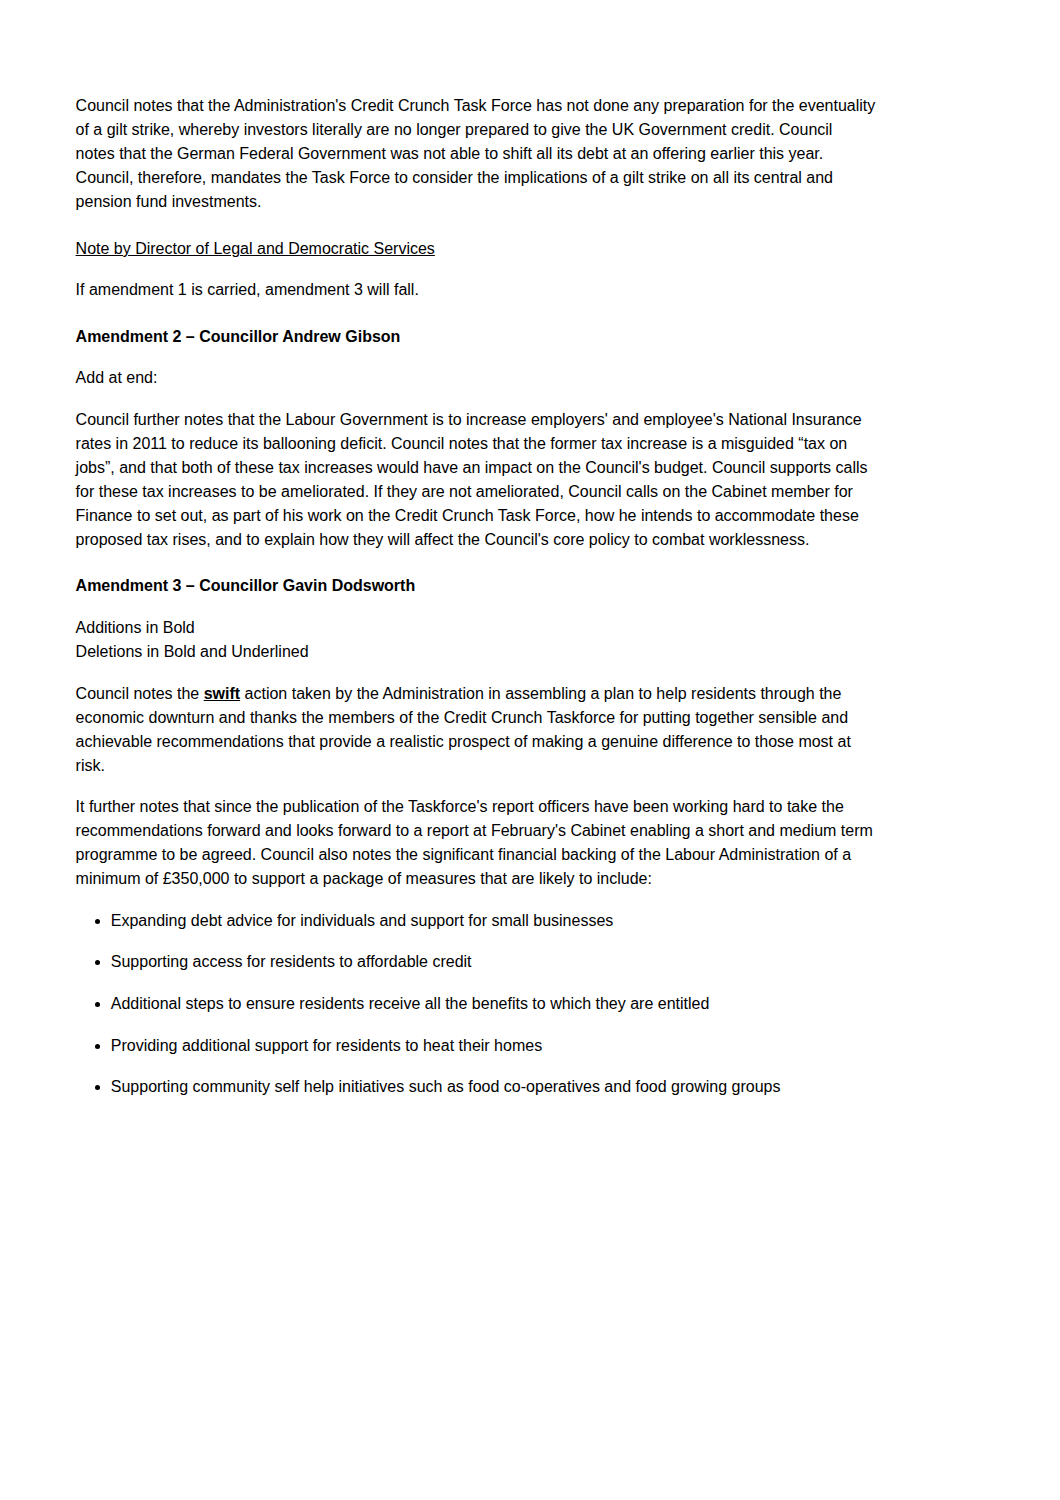Council notes that the Administration's Credit Crunch Task Force has not done any preparation for the eventuality of a gilt strike, whereby investors literally are no longer prepared to give the UK Government credit. Council notes that the German Federal Government was not able to shift all its debt at an offering earlier this year. Council, therefore, mandates the Task Force to consider the implications of a gilt strike on all its central and pension fund investments.
Note by Director of Legal and Democratic Services
If amendment 1 is carried, amendment 3 will fall.
Amendment 2 – Councillor Andrew Gibson
Add at end:
Council further notes that the Labour Government is to increase employers' and employee's National Insurance rates in 2011 to reduce its ballooning deficit. Council notes that the former tax increase is a misguided “tax on jobs”, and that both of these tax increases would have an impact on the Council's budget. Council supports calls for these tax increases to be ameliorated. If they are not ameliorated, Council calls on the Cabinet member for Finance to set out, as part of his work on the Credit Crunch Task Force, how he intends to accommodate these proposed tax rises, and to explain how they will affect the Council's core policy to combat worklessness.
Amendment 3 – Councillor Gavin Dodsworth
Additions in Bold
Deletions in Bold and Underlined
Council notes the swift action taken by the Administration in assembling a plan to help residents through the economic downturn and thanks the members of the Credit Crunch Taskforce for putting together sensible and achievable recommendations that provide a realistic prospect of making a genuine difference to those most at risk.
It further notes that since the publication of the Taskforce's report officers have been working hard to take the recommendations forward and looks forward to a report at February's Cabinet enabling a short and medium term programme to be agreed. Council also notes the significant financial backing of the Labour Administration of a minimum of £350,000 to support a package of measures that are likely to include:
Expanding debt advice for individuals and support for small businesses
Supporting access for residents to affordable credit
Additional steps to ensure residents receive all the benefits to which they are entitled
Providing additional support for residents to heat their homes
Supporting community self help initiatives such as food co-operatives and food growing groups